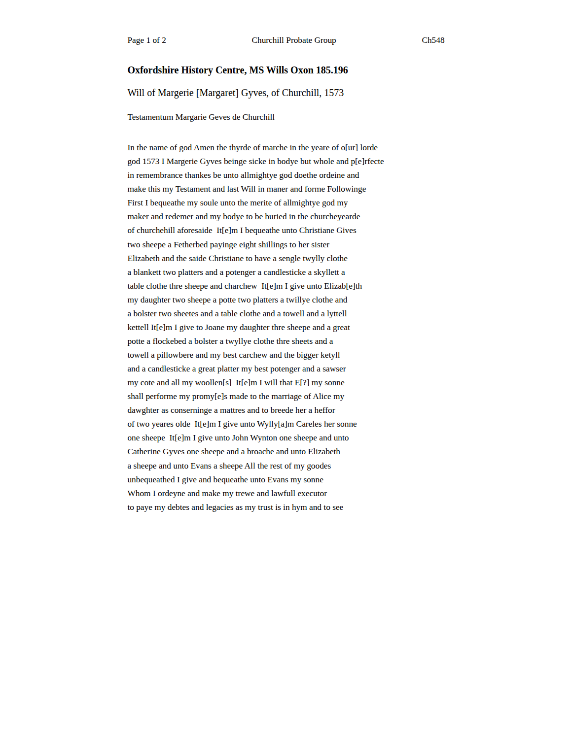Page 1 of 2
Churchill Probate Group
Ch548
Oxfordshire History Centre, MS Wills Oxon 185.196
Will of Margerie [Margaret] Gyves, of Churchill, 1573
Testamentum Margarie Geves de Churchill
In the name of god Amen the thyrde of marche in the yeare of o[ur] lorde
god 1573 I Margerie Gyves beinge sicke in bodye but whole and p[e]rfecte
in remembrance thankes be unto allmightye god doethe ordeine and
make this my Testament and last Will in maner and forme Followinge
First I bequeathe my soule unto the merite of allmightye god my
maker and redemer and my bodye to be buried in the churcheyearde
of churchehill aforesaide It[e]m I bequeathe unto Christiane Gives
two sheepe a Fetherbed payinge eight shillings to her sister
Elizabeth and the saide Christiane to have a sengle twylly clothe
a blankett two platters and a potenger a candlesticke a skyllett a
table clothe thre sheepe and charchew It[e]m I give unto Elizab[e]th
my daughter two sheepe a potte two platters a twillye clothe and
a bolster two sheetes and a table clothe and a towell and a lyttell
kettell It[e]m I give to Joane my daughter thre sheepe and a great
potte a flockebed a bolster a twyllye clothe thre sheets and a
towell a pillowbere and my best carchew and the bigger ketyll
and a candlesticke a great platter my best potenger and a sawser
my cote and all my woollen[s] It[e]m I will that E[?] my sonne
shall performe my promy[e]s made to the marriage of Alice my
dawghter as conserninge a mattres and to breede her a heffor
of two yeares olde It[e]m I give unto Wylly[a]m Careles her sonne
one sheepe It[e]m I give unto John Wynton one sheepe and unto
Catherine Gyves one sheepe and a broache and unto Elizabeth
a sheepe and unto Evans a sheepe All the rest of my goodes
unbequeathed I give and bequeathe unto Evans my sonne
Whom I ordeyne and make my trewe and lawfull executor
to paye my debtes and legacies as my trust is in hym and to see